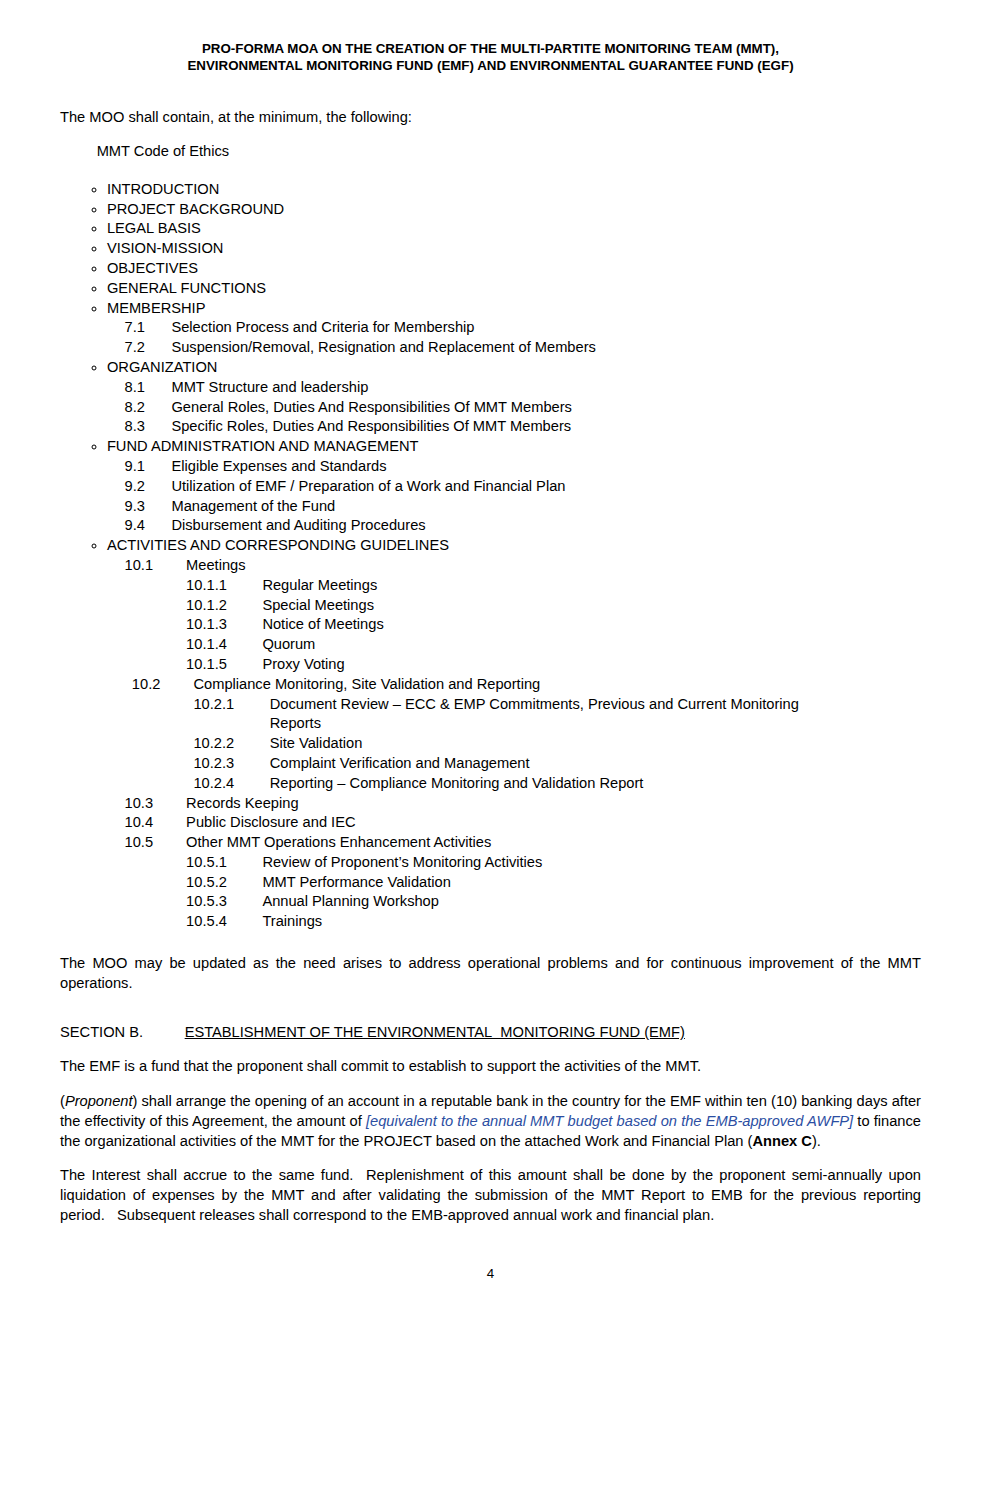PRO-FORMA MOA ON THE CREATION OF THE MULTI-PARTITE MONITORING TEAM (MMT),
ENVIRONMENTAL MONITORING FUND (EMF) AND ENVIRONMENTAL GUARANTEE FUND (EGF)
The MOO shall contain, at the minimum, the following:
MMT Code of Ethics
INTRODUCTION
PROJECT BACKGROUND
LEGAL BASIS
VISION-MISSION
OBJECTIVES
GENERAL FUNCTIONS
MEMBERSHIP
7.1 Selection Process and Criteria for Membership 7.2 Suspension/Removal, Resignation and Replacement of Members
ORGANIZATION
8.1 MMT Structure and leadership 8.2 General Roles, Duties And Responsibilities Of MMT Members 8.3 Specific Roles, Duties And Responsibilities Of MMT Members
FUND ADMINISTRATION AND MANAGEMENT
9.1 Eligible Expenses and Standards 9.2 Utilization of EMF / Preparation of a Work and Financial Plan 9.3 Management of the Fund 9.4 Disbursement and Auditing Procedures
ACTIVITIES AND CORRESPONDING GUIDELINES
10.1 Meetings
10.1.1 Regular Meetings 10.1.2 Special Meetings 10.1.3 Notice of Meetings 10.1.4 Quorum 10.1.5 Proxy Voting
10.2 Compliance Monitoring, Site Validation and Reporting
10.2.1 Document Review – ECC & EMP Commitments, Previous and Current Monitoring Reports 10.2.2 Site Validation 10.2.3 Complaint Verification and Management 10.2.4 Reporting – Compliance Monitoring and Validation Report
10.3 Records Keeping 10.4 Public Disclosure and IEC 10.5 Other MMT Operations Enhancement Activities
10.5.1 Review of Proponent’s Monitoring Activities 10.5.2 MMT Performance Validation 10.5.3 Annual Planning Workshop 10.5.4 Trainings
The MOO may be updated as the need arises to address operational problems and for continuous improvement of the MMT operations.
SECTION B. ESTABLISHMENT OF THE ENVIRONMENTAL MONITORING FUND (EMF)
The EMF is a fund that the proponent shall commit to establish to support the activities of the MMT.
(Proponent) shall arrange the opening of an account in a reputable bank in the country for the EMF within ten (10) banking days after the effectivity of this Agreement, the amount of [equivalent to the annual MMT budget based on the EMB-approved AWFP] to finance the organizational activities of the MMT for the PROJECT based on the attached Work and Financial Plan (Annex C).
The Interest shall accrue to the same fund. Replenishment of this amount shall be done by the proponent semi-annually upon liquidation of expenses by the MMT and after validating the submission of the MMT Report to EMB for the previous reporting period. Subsequent releases shall correspond to the EMB-approved annual work and financial plan.
4